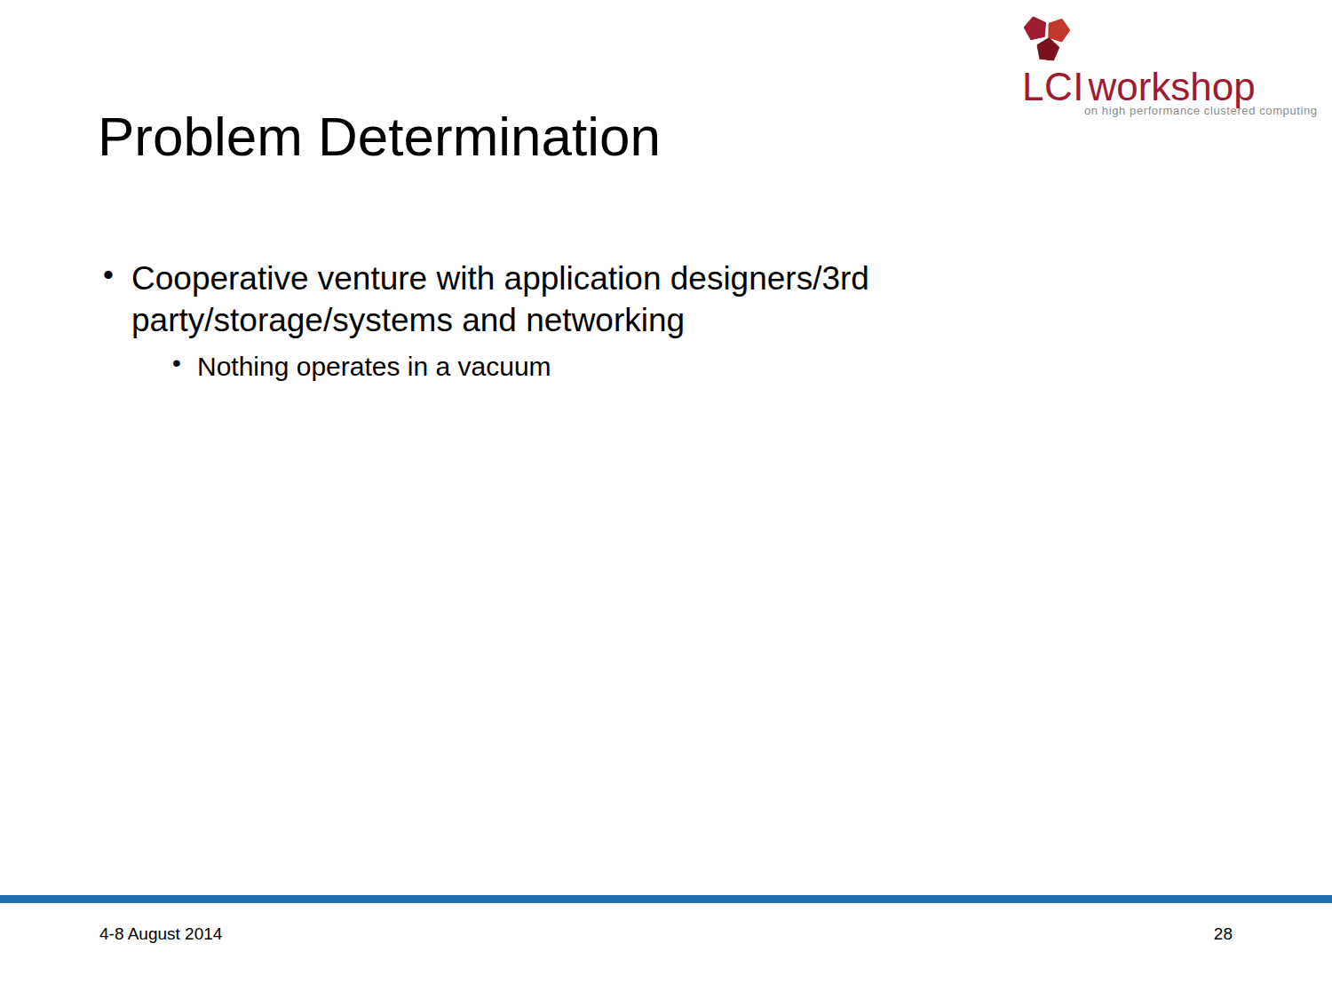LCI workshop
on high performance clustered computing
Problem Determination
Cooperative venture with application designers/3rd party/storage/systems and networking
Nothing operates in a vacuum
4-8 August 2014
28